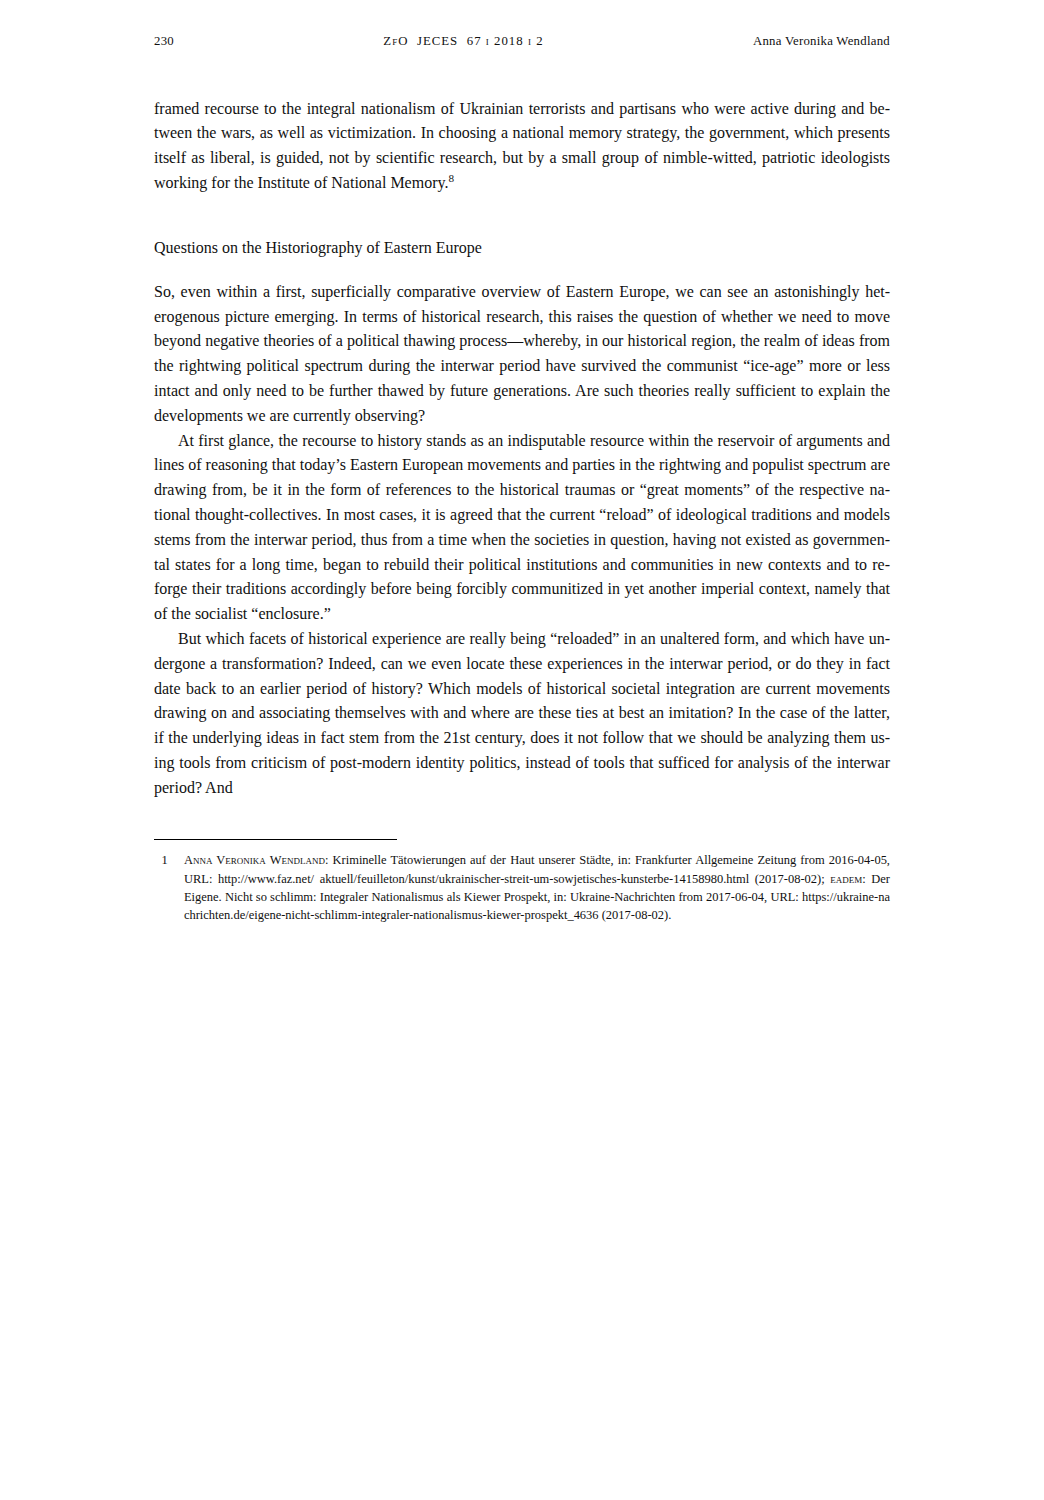230 ZfO JECES 67 ı 2018 ı 2 Anna Veronika Wendland
framed recourse to the integral nationalism of Ukrainian terrorists and partisans who were active during and between the wars, as well as victimization. In choosing a national memory strategy, the government, which presents itself as liberal, is guided, not by scientific research, but by a small group of nimble-witted, patriotic ideologists working for the Institute of National Memory.8
Questions on the Historiography of Eastern Europe
So, even within a first, superficially comparative overview of Eastern Europe, we can see an astonishingly heterogenous picture emerging. In terms of historical research, this raises the question of whether we need to move beyond negative theories of a political thawing process—whereby, in our historical region, the realm of ideas from the rightwing political spectrum during the interwar period have survived the communist “ice-age” more or less intact and only need to be further thawed by future generations. Are such theories really sufficient to explain the developments we are currently observing?
At first glance, the recourse to history stands as an indisputable resource within the reservoir of arguments and lines of reasoning that today’s Eastern European movements and parties in the rightwing and populist spectrum are drawing from, be it in the form of references to the historical traumas or “great moments” of the respective national thought-collectives. In most cases, it is agreed that the current “reload” of ideological traditions and models stems from the interwar period, thus from a time when the societies in question, having not existed as governmental states for a long time, began to rebuild their political institutions and communities in new contexts and to reforge their traditions accordingly before being forcibly communitized in yet another imperial context, namely that of the socialist “enclosure.”
But which facets of historical experience are really being “reloaded” in an unaltered form, and which have undergone a transformation? Indeed, can we even locate these experiences in the interwar period, or do they in fact date back to an earlier period of history? Which models of historical societal integration are current movements drawing on and associating themselves with and where are these ties at best an imitation? In the case of the latter, if the underlying ideas in fact stem from the 21st century, does it not follow that we should be analyzing them using tools from criticism of post-modern identity politics, instead of tools that sufficed for analysis of the interwar period? And
Anna Veronika Wendland: Kriminelle Tätowierungen auf der Haut unserer Städte, in: Frankfurter Allgemeine Zeitung from 2016-04-05, URL: http://www.faz.net/ aktuell/feuilleton/kunst/ukrainischer-streit-um-sowjetisches-kunsterbe-14158980.html (2017-08-02); eadem: Der Eigene. Nicht so schlimm: Integraler Nationalismus als Kiewer Prospekt, in: Ukraine-Nachrichten from 2017-06-04, URL: https://ukraine-nachrichten.de/eigene-nicht-schlimm-integraler-nationalismus-kiewer-prospekt_4636 (2017-08-02).